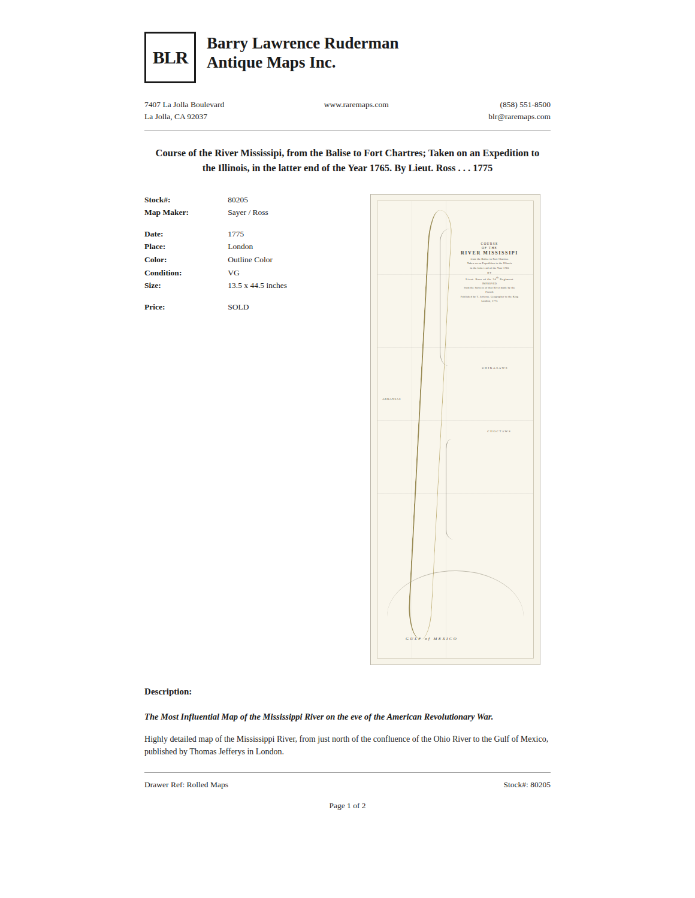Barry Lawrence Ruderman
Antique Maps Inc.
7407 La Jolla Boulevard
La Jolla, CA 92037
www.raremaps.com
(858) 551-8500
blr@raremaps.com
Course of the River Mississipi, from the Balise to Fort Chartres; Taken on an Expedition to the Illinois, in the latter end of the Year 1765. By Lieut. Ross . . . 1775
| Stock#: | 80205 |
| Map Maker: | Sayer / Ross |
| Date: | 1775 |
| Place: | London |
| Color: | Outline Color |
| Condition: | VG |
| Size: | 13.5 x 44.5 inches |
| Price: | SOLD |
COURSE
OF THE
RIVER MISSISSIPI
from the Balise to Fort Chartres
Taken on an Expedition to the Illinois
in the latter end of the Year 1765
BY
Lieut. Ross of the 34th Regiment
IMPROVED
from the Surveys of that River made by the
French
Published by T. Jefferys, Geographer to the King
London, 1775
CHIKASAWS
CHOCTAWS
ARKANSAS
GULF of MEXICO
Description:
The Most Influential Map of the Mississippi River on the eve of the American Revolutionary War.
Highly detailed map of the Mississippi River, from just north of the confluence of the Ohio River to the Gulf of Mexico, published by Thomas Jefferys in London.
Drawer Ref: Rolled Maps
Stock#: 80205
Page 1 of 2